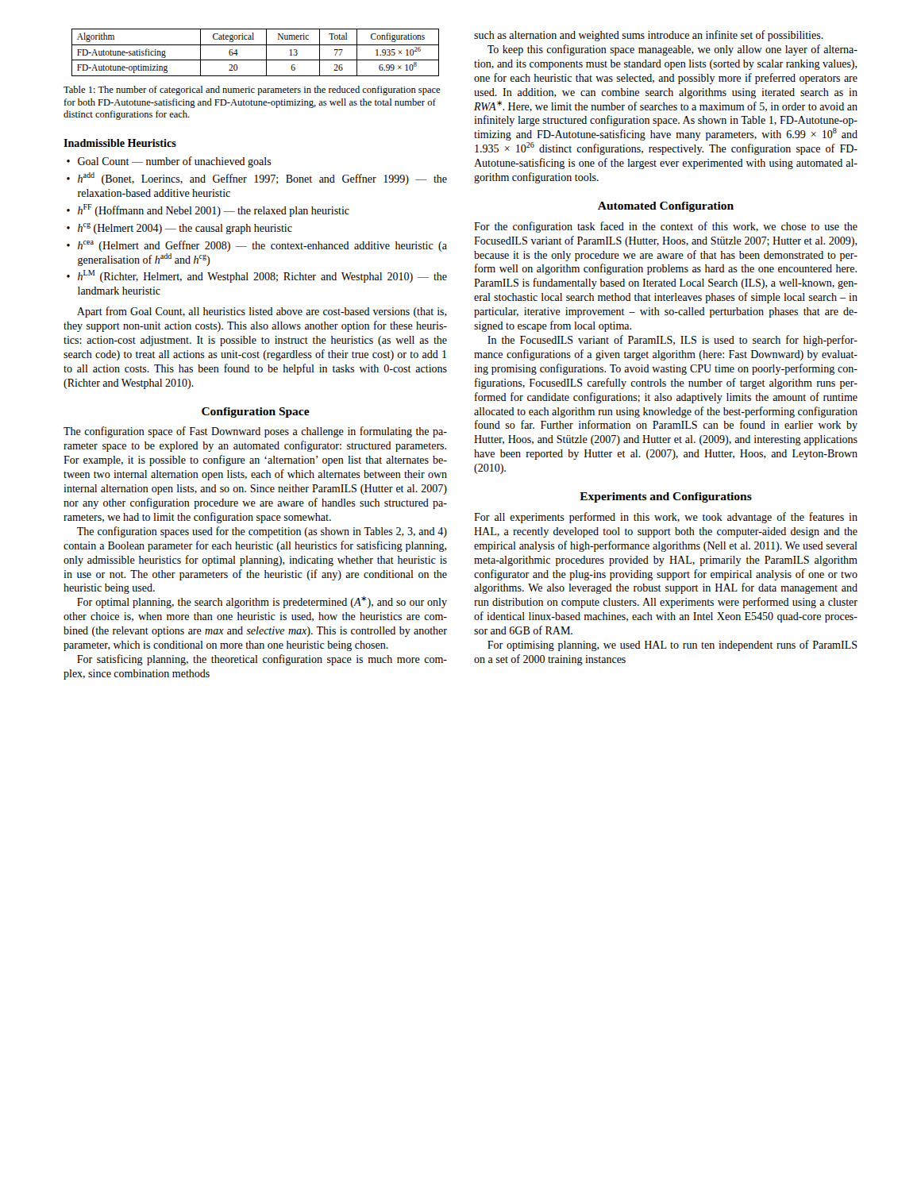| Algorithm | Categorical | Numeric | Total | Configurations |
| --- | --- | --- | --- | --- |
| FD-Autotune-satisficing | 64 | 13 | 77 | 1.935 × 10 26 |
| FD-Autotune-optimizing | 20 | 6 | 26 | 6.99 × 10 8 |
Table 1: The number of categorical and numeric parameters in the reduced configuration space for both FD-Autotune-satisficing and FD-Autotune-optimizing, as well as the total number of distinct configurations for each.
Inadmissible Heuristics
Goal Count — number of unachieved goals
hadd (Bonet, Loerincs, and Geffner 1997; Bonet and Geffner 1999) — the relaxation-based additive heuristic
hFF (Hoffmann and Nebel 2001) — the relaxed plan heuristic
hcg (Helmert 2004) — the causal graph heuristic
hcea (Helmert and Geffner 2008) — the context-enhanced additive heuristic (a generalisation of hadd and hcg)
hLM (Richter, Helmert, and Westphal 2008; Richter and Westphal 2010) — the landmark heuristic
Apart from Goal Count, all heuristics listed above are cost-based versions (that is, they support non-unit action costs). This also allows another option for these heuristics: action-cost adjustment. It is possible to instruct the heuristics (as well as the search code) to treat all actions as unit-cost (regardless of their true cost) or to add 1 to all action costs. This has been found to be helpful in tasks with 0-cost actions (Richter and Westphal 2010).
Configuration Space
The configuration space of Fast Downward poses a challenge in formulating the parameter space to be explored by an automated configurator: structured parameters. For example, it is possible to configure an ‘alternation’ open list that alternates between two internal alternation open lists, each of which alternates between their own internal alternation open lists, and so on. Since neither ParamILS (Hutter et al. 2007) nor any other configuration procedure we are aware of handles such structured parameters, we had to limit the configuration space somewhat.
The configuration spaces used for the competition (as shown in Tables 2, 3, and 4) contain a Boolean parameter for each heuristic (all heuristics for satisficing planning, only admissible heuristics for optimal planning), indicating whether that heuristic is in use or not. The other parameters of the heuristic (if any) are conditional on the heuristic being used.
For optimal planning, the search algorithm is predetermined (A∗), and so our only other choice is, when more than one heuristic is used, how the heuristics are combined (the relevant options are max and selective max). This is controlled by another parameter, which is conditional on more than one heuristic being chosen.
For satisficing planning, the theoretical configuration space is much more complex, since combination methods
such as alternation and weighted sums introduce an infinite set of possibilities.
To keep this configuration space manageable, we only allow one layer of alternation, and its components must be standard open lists (sorted by scalar ranking values), one for each heuristic that was selected, and possibly more if preferred operators are used. In addition, we can combine search algorithms using iterated search as in RWA∗. Here, we limit the number of searches to a maximum of 5, in order to avoid an infinitely large structured configuration space. As shown in Table 1, FD-Autotune-optimizing and FD-Autotune-satisficing have many parameters, with 6.99 × 108 and 1.935 × 1026 distinct configurations, respectively. The configuration space of FD-Autotune-satisficing is one of the largest ever experimented with using automated algorithm configuration tools.
Automated Configuration
For the configuration task faced in the context of this work, we chose to use the FocusedILS variant of ParamILS (Hutter, Hoos, and Stützle 2007; Hutter et al. 2009), because it is the only procedure we are aware of that has been demonstrated to perform well on algorithm configuration problems as hard as the one encountered here. ParamILS is fundamentally based on Iterated Local Search (ILS), a well-known, general stochastic local search method that interleaves phases of simple local search – in particular, iterative improvement – with so-called perturbation phases that are designed to escape from local optima.
In the FocusedILS variant of ParamILS, ILS is used to search for high-performance configurations of a given target algorithm (here: Fast Downward) by evaluating promising configurations. To avoid wasting CPU time on poorly-performing configurations, FocusedILS carefully controls the number of target algorithm runs performed for candidate configurations; it also adaptively limits the amount of runtime allocated to each algorithm run using knowledge of the best-performing configuration found so far. Further information on ParamILS can be found in earlier work by Hutter, Hoos, and Stützle (2007) and Hutter et al. (2009), and interesting applications have been reported by Hutter et al. (2007), and Hutter, Hoos, and Leyton-Brown (2010).
Experiments and Configurations
For all experiments performed in this work, we took advantage of the features in HAL, a recently developed tool to support both the computer-aided design and the empirical analysis of high-performance algorithms (Nell et al. 2011). We used several meta-algorithmic procedures provided by HAL, primarily the ParamILS algorithm configurator and the plug-ins providing support for empirical analysis of one or two algorithms. We also leveraged the robust support in HAL for data management and run distribution on compute clusters. All experiments were performed using a cluster of identical linux-based machines, each with an Intel Xeon E5450 quad-core processor and 6GB of RAM.
For optimising planning, we used HAL to run ten independent runs of ParamILS on a set of 2000 training instances